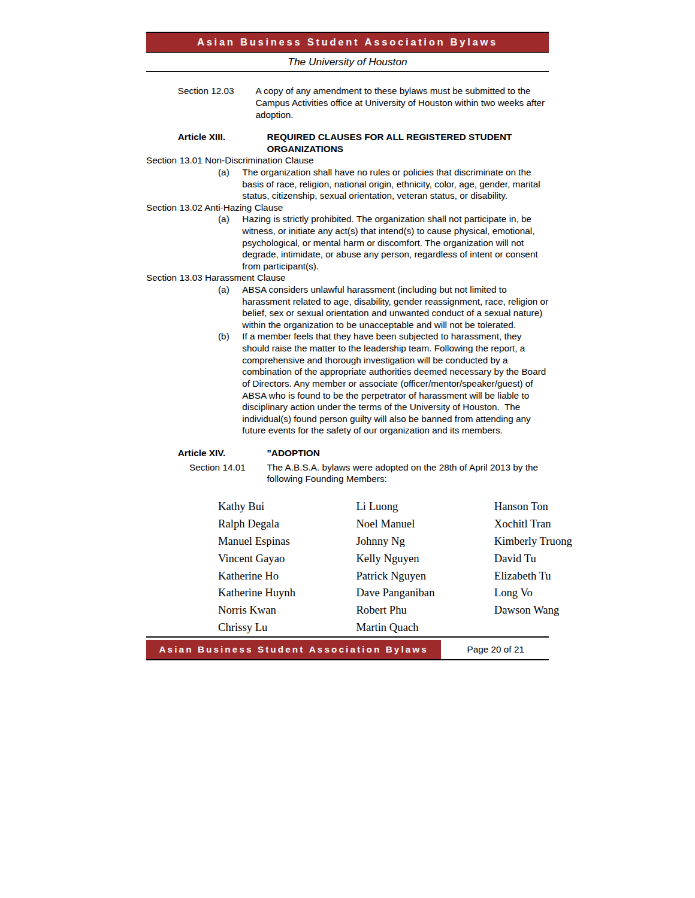Asian Business Student Association Bylaws
The University of Houston
Section 12.03 A copy of any amendment to these bylaws must be submitted to the Campus Activities office at University of Houston within two weeks after adoption.
Article XIII. REQUIRED CLAUSES FOR ALL REGISTERED STUDENT ORGANIZATIONS
Section 13.01 Non-Discrimination Clause
(a) The organization shall have no rules or policies that discriminate on the basis of race, religion, national origin, ethnicity, color, age, gender, marital status, citizenship, sexual orientation, veteran status, or disability.
Section 13.02 Anti-Hazing Clause
(a) Hazing is strictly prohibited. The organization shall not participate in, be witness, or initiate any act(s) that intend(s) to cause physical, emotional, psychological, or mental harm or discomfort. The organization will not degrade, intimidate, or abuse any person, regardless of intent or consent from participant(s).
Section 13.03 Harassment Clause
(a) ABSA considers unlawful harassment (including but not limited to harassment related to age, disability, gender reassignment, race, religion or belief, sex or sexual orientation and unwanted conduct of a sexual nature) within the organization to be unacceptable and will not be tolerated.
(b) If a member feels that they have been subjected to harassment, they should raise the matter to the leadership team. Following the report, a comprehensive and thorough investigation will be conducted by a combination of the appropriate authorities deemed necessary by the Board of Directors. Any member or associate (officer/mentor/speaker/guest) of ABSA who is found to be the perpetrator of harassment will be liable to disciplinary action under the terms of the University of Houston. The individual(s) found person guilty will also be banned from attending any future events for the safety of our organization and its members.
Article XIV."ADOPTION
Section 14.01 The A.B.S.A. bylaws were adopted on the 28th of April 2013 by the following Founding Members:
Kathy Bui
Ralph Degala
Manuel Espinas
Vincent Gayao
Katherine Ho
Katherine Huynh
Norris Kwan
Chrissy Lu
Li Luong
Noel Manuel
Johnny Ng
Kelly Nguyen
Patrick Nguyen
Dave Panganiban
Robert Phu
Martin Quach
Hanson Ton
Xochitl Tran
Kimberly Truong
David Tu
Elizabeth Tu
Long Vo
Dawson Wang
Asian Business Student Association Bylaws
Page 20 of 21